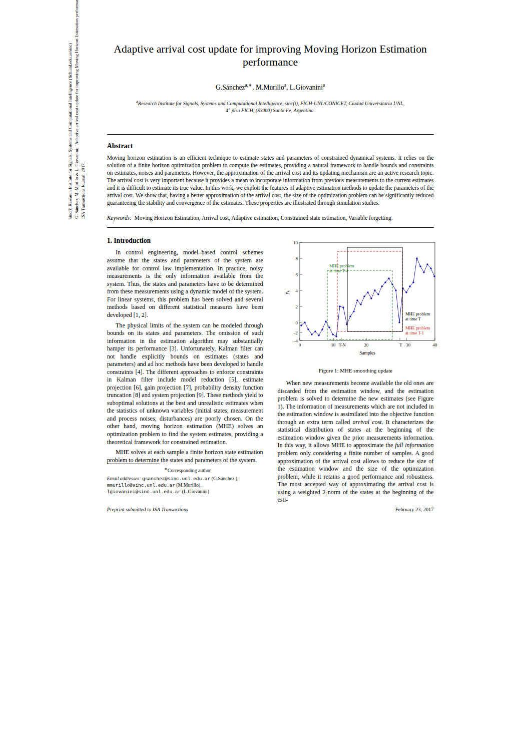sinc(i) Research Institute for Signals, Systems and Computational Intelligence (fich.unl.edu.ar/sinc)
G. Sánchez, M. Murillo & L. Giovanini; "Adaptive arrival cost update for improving Moving Horizon Estimation performance"
ISA Transactions Journal, 2017.
Adaptive arrival cost update for improving Moving Horizon Estimation performance
G.Sáncheza,∗, M.Murilloa, L.Giovaninia
aResearch Institute for Signals, Systems and Computational Intelligence, sinc(i), FICH-UNL/CONICET, Ciudad Universitaria UNL, 4° piso FICH, (S3000) Santa Fe, Argentina.
Abstract
Moving horizon estimation is an efficient technique to estimate states and parameters of constrained dynamical systems. It relies on the solution of a finite horizon optimization problem to compute the estimates, providing a natural framework to handle bounds and constraints on estimates, noises and parameters. However, the approximation of the arrival cost and its updating mechanism are an active research topic. The arrival cost is very important because it provides a mean to incorporate information from previous measurements to the current estimates and it is difficult to estimate its true value. In this work, we exploit the features of adaptive estimation methods to update the parameters of the arrival cost. We show that, having a better approximation of the arrival cost, the size of the optimization problem can be significantly reduced guaranteeing the stability and convergence of the estimates. These properties are illustrated through simulation studies.
Keywords: Moving Horizon Estimation, Arrival cost, Adaptive estimation, Constrained state estimation, Variable forgetting.
1. Introduction
In control engineering, model–based control schemes assume that the states and parameters of the system are available for control law implementation. In practice, noisy measurements is the only information available from the system. Thus, the states and parameters have to be determined from these measurements using a dynamic model of the system. For linear systems, this problem has been solved and several methods based on different statistical measures have been developed [1, 2].
The physical limits of the system can be modeled through bounds on its states and parameters. The omission of such information in the estimation algorithm may substantially hamper its performance [3]. Unfortunately, Kalman filter can not handle explicitly bounds on estimates (states and parameters) and ad hoc methods have been developed to handle constraints [4]. The different approaches to enforce constraints in Kalman filter include model reduction [5], estimate projection [6], gain projection [7], probability density function truncation [8] and system projection [9]. These methods yield to suboptimal solutions at the best and unrealistic estimates when the statistics of unknown variables (initial states, measurement and process noises, disturbances) are poorly chosen. On the other hand, moving horizon estimation (MHE) solves an optimization problem to find the system estimates, providing a theoretical framework for constrained estimation.
MHE solves at each sample a finite horizon state estimation problem to determine the states and parameters of the system.
10 8 6 4 2 0 −2 −4 0 10 T-N 20 T 30 40 yk Samples MHE problem at time T-4 MHE problem at time T-1 MHE problem at time T
Figure 1: MHE smoothing update
When new measurements become available the old ones are discarded from the estimation window, and the estimation problem is solved to determine the new estimates (see Figure 1). The information of measurements which are not included in the estimation window is assimilated into the objective function through an extra term called arrival cost. It characterizes the statistical distribution of states at the beginning of the estimation window given the prior measurements information. In this way, it allows MHE to approximate the full information problem only considering a finite number of samples. A good approximation of the arrival cost allows to reduce the size of the estimation window and the size of the optimization problem, while it retains a good performance and robustness. The most accepted way of approximating the arrival cost is using a weighted 2-norm of the states at the beginning of the esti-
∗Corresponding author
Email addresses: gsanchez@sinc.unl.edu.ar (G.Sánchez ),
mmurillo@sinc.unl.edu.ar (M.Murillo),
lgiovanini@sinc.unl.edu.ar (L.Giovanini)
Preprint submitted to ISA Transactions February 23, 2017